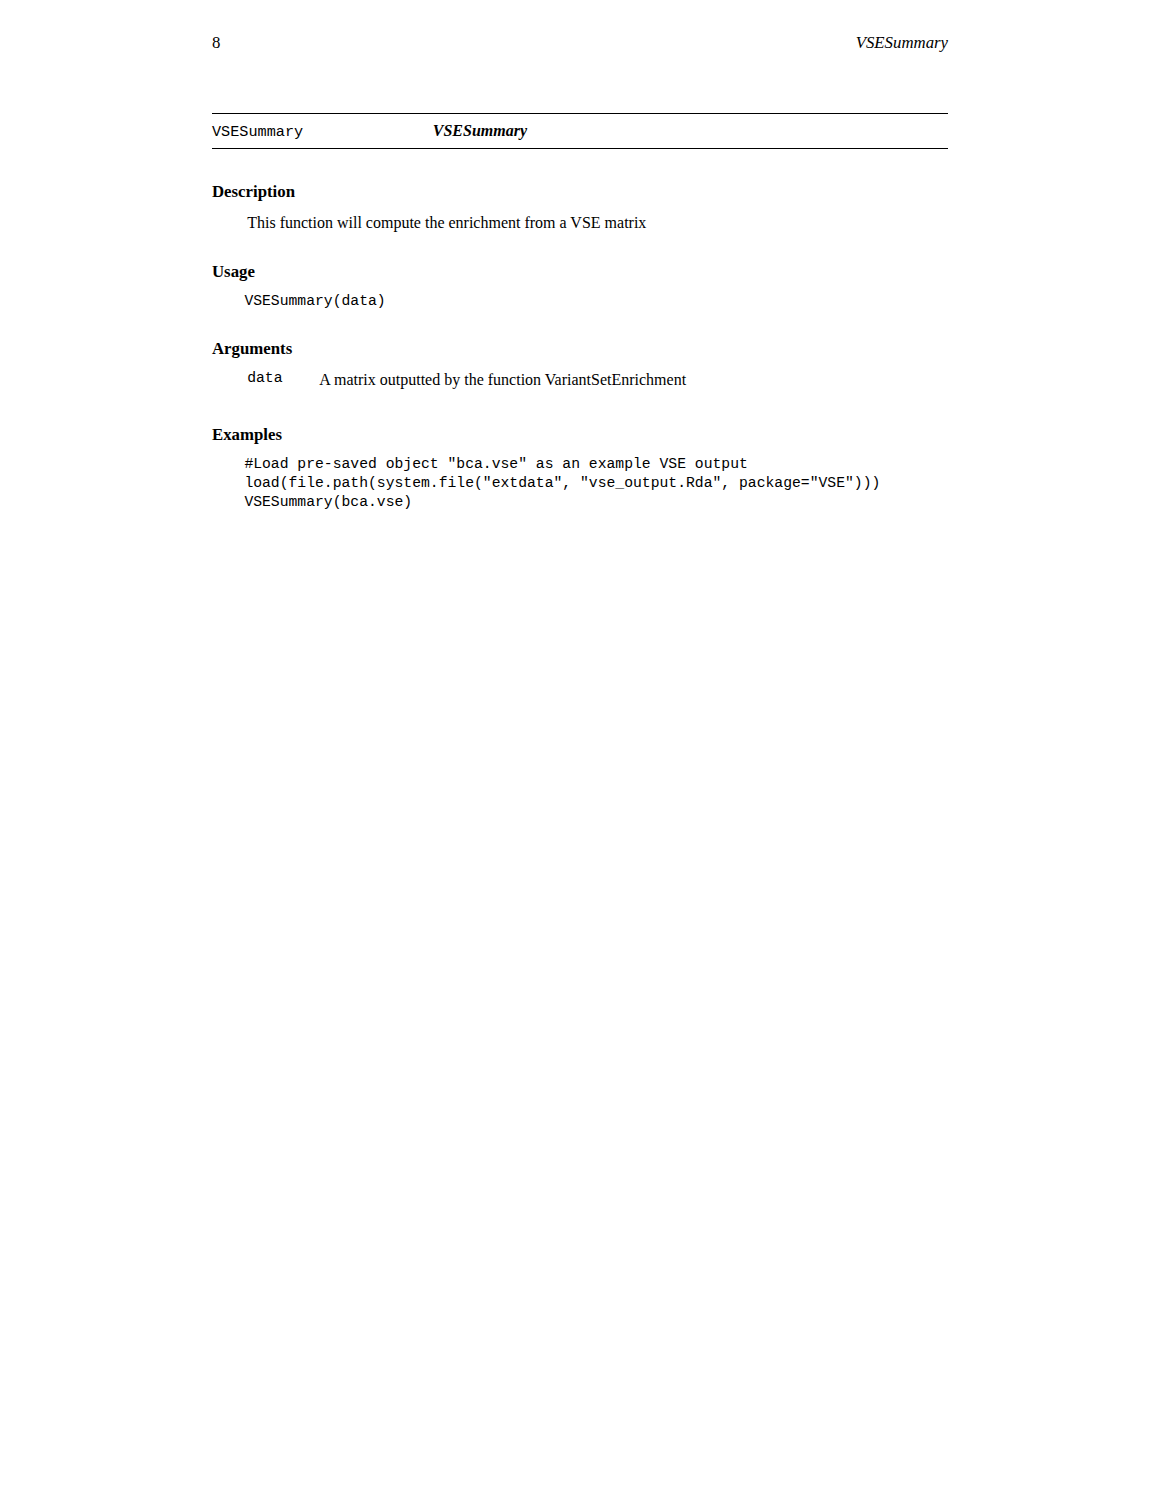8 VSESummary
| VSESummary | VSESummary |
Description
This function will compute the enrichment from a VSE matrix
Usage
VSESummary(data)
Arguments
| data | A matrix outputted by the function VariantSetEnrichment |
Examples
#Load pre-saved object "bca.vse" as an example VSE output
load(file.path(system.file("extdata", "vse_output.Rda", package="VSE")))
VSESummary(bca.vse)